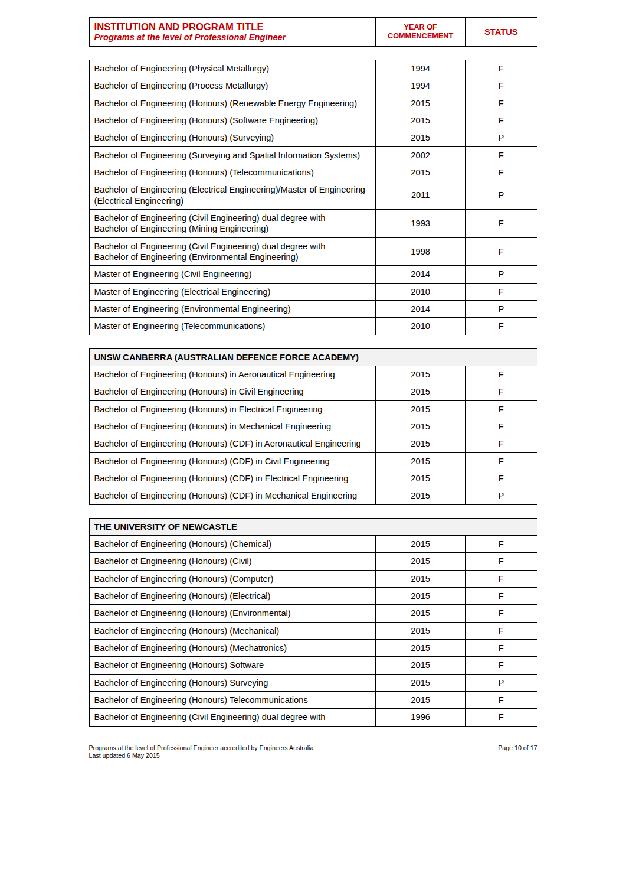| INSTITUTION AND PROGRAM TITLE Programs at the level of Professional Engineer | YEAR OF COMMENCEMENT | STATUS |
| Bachelor of Engineering (Physical Metallurgy) | 1994 | F |
| Bachelor of Engineering (Process Metallurgy) | 1994 | F |
| Bachelor of Engineering (Honours) (Renewable Energy Engineering) | 2015 | F |
| Bachelor of Engineering (Honours) (Software Engineering) | 2015 | F |
| Bachelor of Engineering (Honours) (Surveying) | 2015 | P |
| Bachelor of Engineering (Surveying and Spatial Information Systems) | 2002 | F |
| Bachelor of Engineering (Honours) (Telecommunications) | 2015 | F |
| Bachelor of Engineering (Electrical Engineering)/Master of Engineering (Electrical Engineering) | 2011 | P |
| Bachelor of Engineering (Civil Engineering) dual degree with Bachelor of Engineering (Mining Engineering) | 1993 | F |
| Bachelor of Engineering (Civil Engineering) dual degree with Bachelor of Engineering (Environmental Engineering) | 1998 | F |
| Master of Engineering (Civil Engineering) | 2014 | P |
| Master of Engineering (Electrical Engineering) | 2010 | F |
| Master of Engineering (Environmental Engineering) | 2014 | P |
| Master of Engineering (Telecommunications) | 2010 | F |
| UNSW CANBERRA (AUSTRALIAN DEFENCE FORCE ACADEMY) |
| Bachelor of Engineering (Honours) in Aeronautical Engineering | 2015 | F |
| Bachelor of Engineering (Honours) in Civil Engineering | 2015 | F |
| Bachelor of Engineering (Honours) in Electrical Engineering | 2015 | F |
| Bachelor of Engineering (Honours) in Mechanical Engineering | 2015 | F |
| Bachelor of Engineering (Honours) (CDF) in Aeronautical Engineering | 2015 | F |
| Bachelor of Engineering (Honours) (CDF) in Civil Engineering | 2015 | F |
| Bachelor of Engineering (Honours) (CDF) in Electrical Engineering | 2015 | F |
| Bachelor of Engineering (Honours) (CDF) in Mechanical Engineering | 2015 | P |
| THE UNIVERSITY OF NEWCASTLE |
| Bachelor of Engineering (Honours) (Chemical) | 2015 | F |
| Bachelor of Engineering (Honours) (Civil) | 2015 | F |
| Bachelor of Engineering (Honours) (Computer) | 2015 | F |
| Bachelor of Engineering (Honours) (Electrical) | 2015 | F |
| Bachelor of Engineering (Honours) (Environmental) | 2015 | F |
| Bachelor of Engineering (Honours) (Mechanical) | 2015 | F |
| Bachelor of Engineering (Honours) (Mechatronics) | 2015 | F |
| Bachelor of Engineering (Honours) Software | 2015 | F |
| Bachelor of Engineering (Honours) Surveying | 2015 | P |
| Bachelor of Engineering (Honours) Telecommunications | 2015 | F |
| Bachelor of Engineering (Civil Engineering) dual degree with | 1996 | F |
Programs at the level of Professional Engineer accredited by Engineers Australia
Last updated 6 May 2015
Page 10 of 17